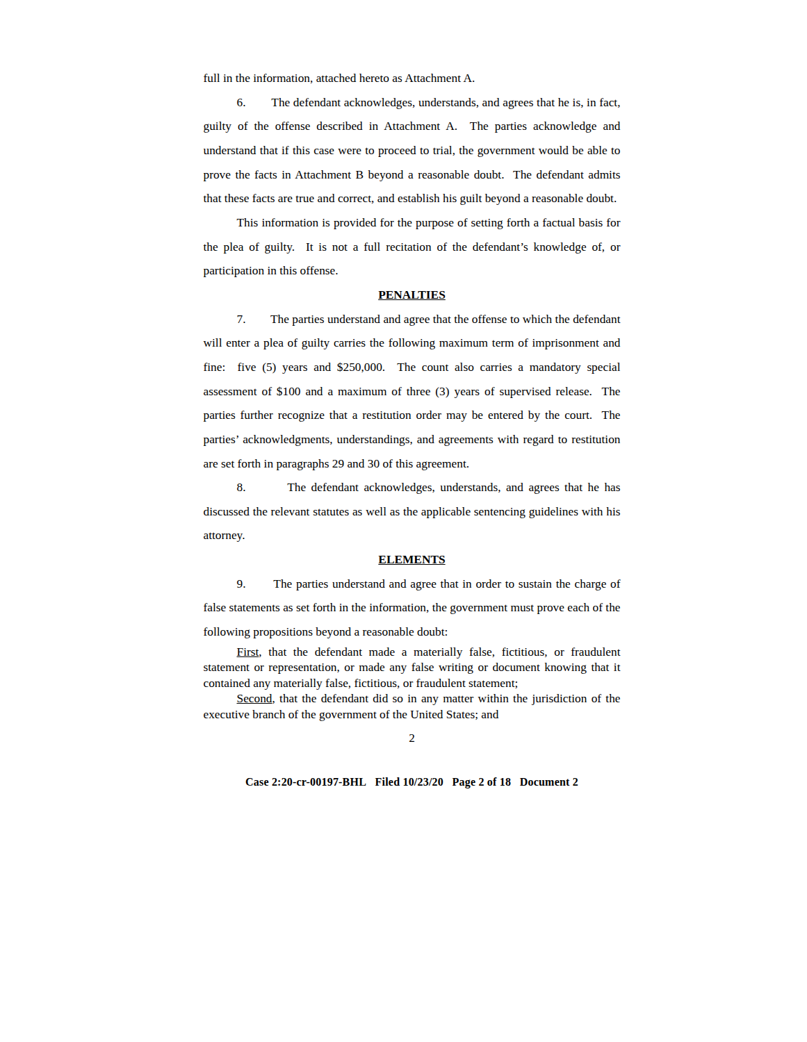full in the information, attached hereto as Attachment A.
6. The defendant acknowledges, understands, and agrees that he is, in fact, guilty of the offense described in Attachment A. The parties acknowledge and understand that if this case were to proceed to trial, the government would be able to prove the facts in Attachment B beyond a reasonable doubt. The defendant admits that these facts are true and correct, and establish his guilt beyond a reasonable doubt.
This information is provided for the purpose of setting forth a factual basis for the plea of guilty. It is not a full recitation of the defendant’s knowledge of, or participation in this offense.
PENALTIES
7. The parties understand and agree that the offense to which the defendant will enter a plea of guilty carries the following maximum term of imprisonment and fine: five (5) years and $250,000. The count also carries a mandatory special assessment of $100 and a maximum of three (3) years of supervised release. The parties further recognize that a restitution order may be entered by the court. The parties’ acknowledgments, understandings, and agreements with regard to restitution are set forth in paragraphs 29 and 30 of this agreement.
8. The defendant acknowledges, understands, and agrees that he has discussed the relevant statutes as well as the applicable sentencing guidelines with his attorney.
ELEMENTS
9. The parties understand and agree that in order to sustain the charge of false statements as set forth in the information, the government must prove each of the following propositions beyond a reasonable doubt:
First, that the defendant made a materially false, fictitious, or fraudulent statement or representation, or made any false writing or document knowing that it contained any materially false, fictitious, or fraudulent statement;
Second, that the defendant did so in any matter within the jurisdiction of the executive branch of the government of the United States; and
2
Case 2:20-cr-00197-BHL Filed 10/23/20 Page 2 of 18 Document 2